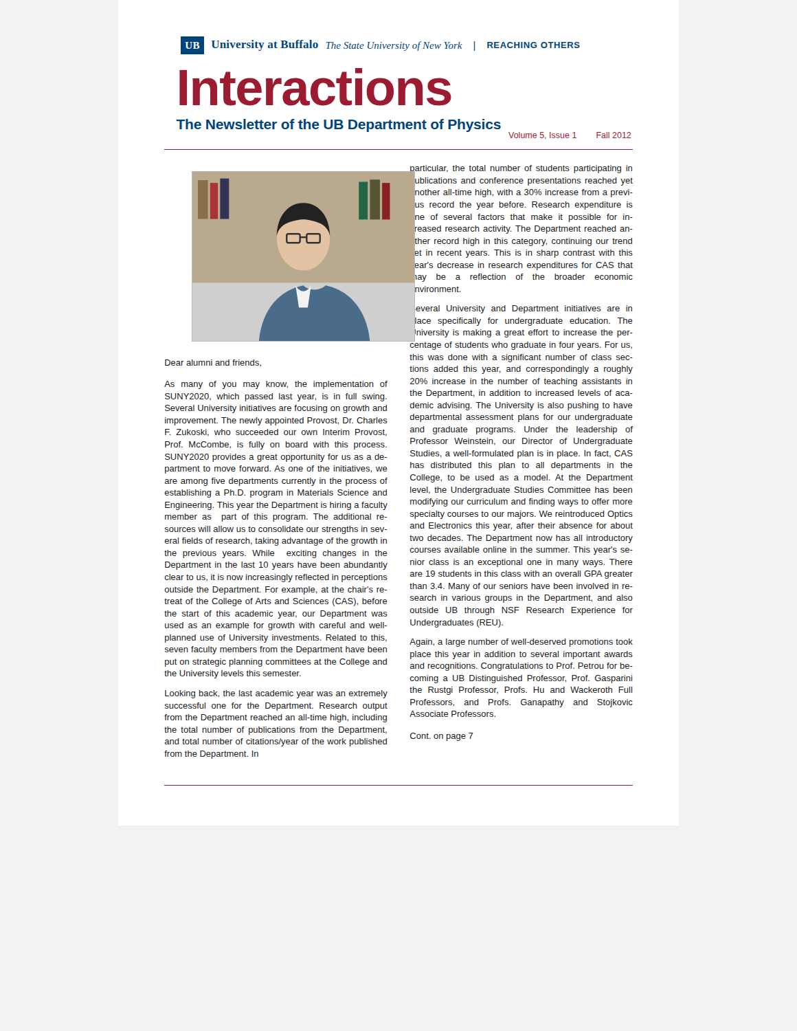UB University at Buffalo The State University of New York | REACHING OTHERS
Interactions
The Newsletter of the UB Department of Physics
Volume 5, Issue 1 Fall 2012
Dear alumni and friends,
As many of you may know, the implementation of SUNY2020, which passed last year, is in full swing. Several University initiatives are focusing on growth and improvement. The newly appointed Provost, Dr. Charles F. Zukoski, who succeeded our own Interim Provost, Prof. McCombe, is fully on board with this process. SUNY2020 provides a great opportunity for us as a department to move forward. As one of the initiatives, we are among five departments currently in the process of establishing a Ph.D. program in Materials Science and Engineering. This year the Department is hiring a faculty member as part of this program. The additional resources will allow us to consolidate our strengths in several fields of research, taking advantage of the growth in the previous years. While exciting changes in the Department in the last 10 years have been abundantly clear to us, it is now increasingly reflected in perceptions outside the Department. For example, at the chair's retreat of the College of Arts and Sciences (CAS), before the start of this academic year, our Department was used as an example for growth with careful and well-planned use of University investments. Related to this, seven faculty members from the Department have been put on strategic planning committees at the College and the University levels this semester.
Looking back, the last academic year was an extremely successful one for the Department. Research output from the Department reached an all-time high, including the total number of publications from the Department, and total number of citations/year of the work published from the Department. In
particular, the total number of students participating in publications and conference presentations reached yet another all-time high, with a 30% increase from a previous record the year before. Research expenditure is one of several factors that make it possible for increased research activity. The Department reached another record high in this category, continuing our trend set in recent years. This is in sharp contrast with this year's decrease in research expenditures for CAS that may be a reflection of the broader economic environment.
Several University and Department initiatives are in place specifically for undergraduate education. The University is making a great effort to increase the percentage of students who graduate in four years. For us, this was done with a significant number of class sections added this year, and correspondingly a roughly 20% increase in the number of teaching assistants in the Department, in addition to increased levels of academic advising. The University is also pushing to have departmental assessment plans for our undergraduate and graduate programs. Under the leadership of Professor Weinstein, our Director of Undergraduate Studies, a well-formulated plan is in place. In fact, CAS has distributed this plan to all departments in the College, to be used as a model. At the Department level, the Undergraduate Studies Committee has been modifying our curriculum and finding ways to offer more specialty courses to our majors. We reintroduced Optics and Electronics this year, after their absence for about two decades. The Department now has all introductory courses available online in the summer. This year's senior class is an exceptional one in many ways. There are 19 students in this class with an overall GPA greater than 3.4. Many of our seniors have been involved in research in various groups in the Department, and also outside UB through NSF Research Experience for Undergraduates (REU).
Again, a large number of well-deserved promotions took place this year in addition to several important awards and recognitions. Congratulations to Prof. Petrou for becoming a UB Distinguished Professor, Prof. Gasparini the Rustgi Professor, Profs. Hu and Wackeroth Full Professors, and Profs. Ganapathy and Stojkovic Associate Professors.
Cont. on page 7